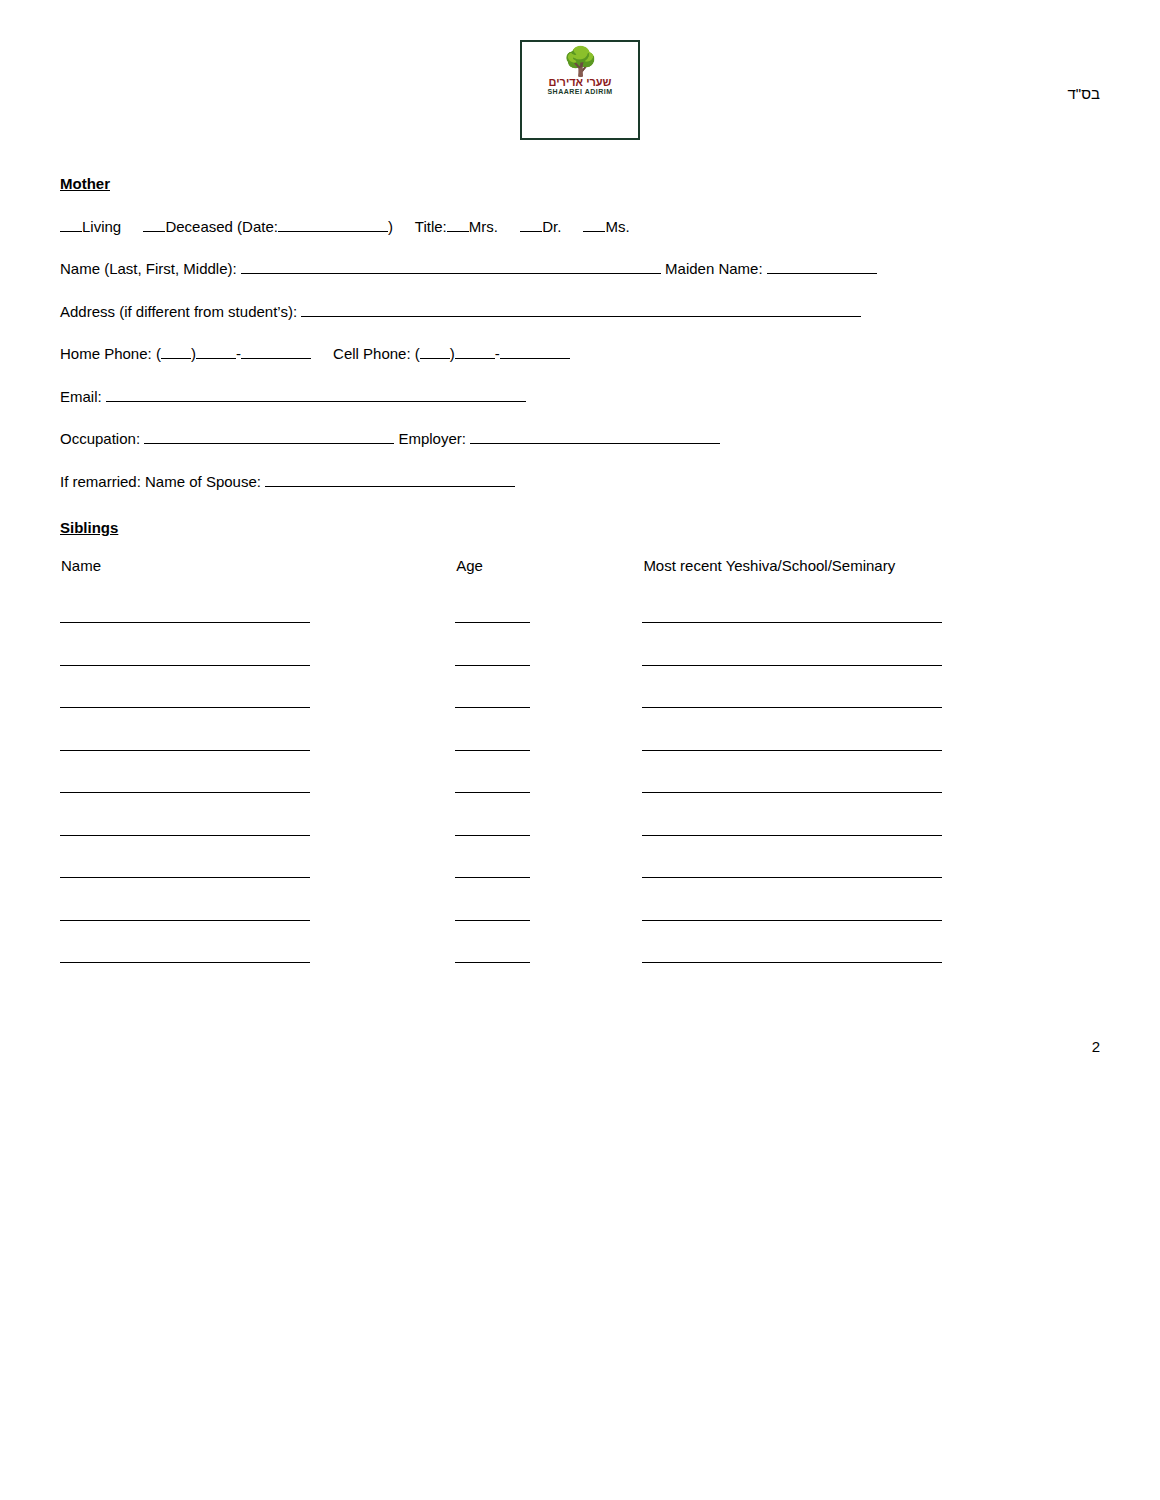בס"ד
🌳
שערי אדירים
SHAAREI ADIRIM
Mother
Living Deceased (Date: ) Title: Mrs. Dr. Ms.
Name (Last, First, Middle): Maiden Name:
Address (if different from student’s):
Home Phone: ( ) - Cell Phone: ( ) -
Email:
Occupation: Employer:
If remarried: Name of Spouse:
Siblings
| Name | Age | Most recent Yeshiva/School/Seminary |
| --- | --- | --- |
2